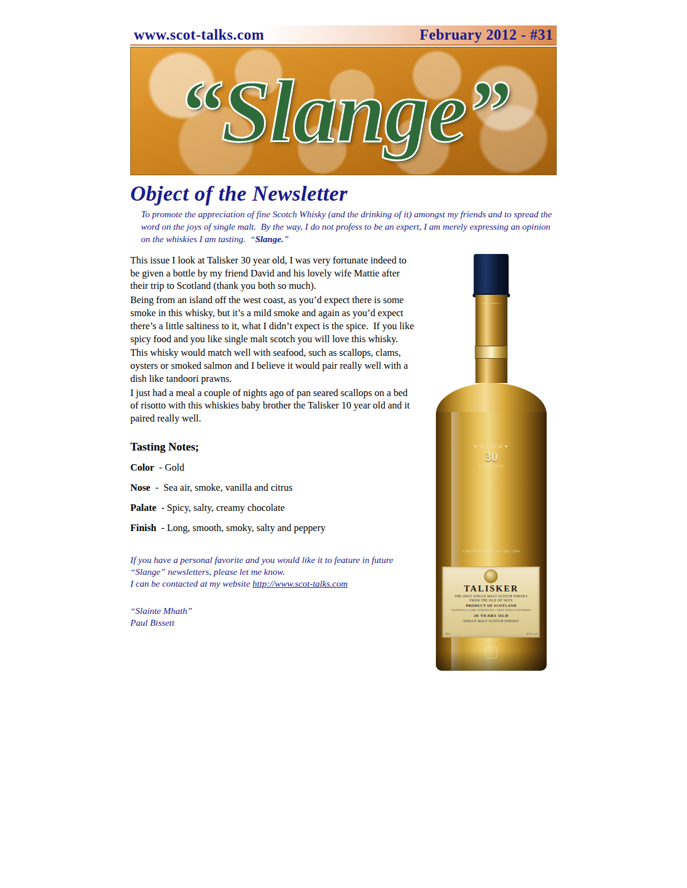www.scot-talks.com
February 2012 - #31
“Slange”
Object of the Newsletter
To promote the appreciation of fine Scotch Whisky (and the drinking of it) amongst my friends and to spread the word on the joys of single malt. By the way, I do not profess to be an expert, I am merely expressing an opinion on the whiskies I am tasting. “Slange.”
This issue I look at Talisker 30 year old, I was very fortunate indeed to be given a bottle by my friend David and his lovely wife Mattie after their trip to Scotland (thank you both so much).
Being from an island off the west coast, as you’d expect there is some smoke in this whisky, but it’s a mild smoke and again as you’d expect there’s a little saltiness to it, what I didn’t expect is the spice. If you like spicy food and you like single malt scotch you will love this whisky.
This whisky would match well with seafood, such as scallops, clams, oysters or smoked salmon and I believe it would pair really well with a dish like tandoori prawns.
I just had a meal a couple of nights ago of pan seared scallops on a bed of risotto with this whiskies baby brother the Talisker 10 year old and it paired really well.
Tasting Notes;
Color - Gold
Nose - Sea air, smoke, vanilla and citrus
Palate - Spicy, salty, creamy chocolate
Finish - Long, smooth, smoky, salty and peppery
If you have a personal favorite and you would like it to feature in future “Slange” newsletters, please let me know.
I can be contacted at my website http://www.scot-talks.com
“Slainte Mhath”
Paul Bissett
• BY. LONG •
✦ SCOTCH ✦
30
YEARS OLD
LIMITED EDITION No. 1202 / 2954
TALISKER
THE ONLY SINGLE MALT SCOTCH WHISKY
FROM THE ISLE OF SKYE
PRODUCT OF SCOTLAND
NATURAL CASK STRENGTH • NON CHILL-FILTERED
30 YEARS OLD
SINGLE MALT SCOTCH WHISKY
70cl
49.5% vol